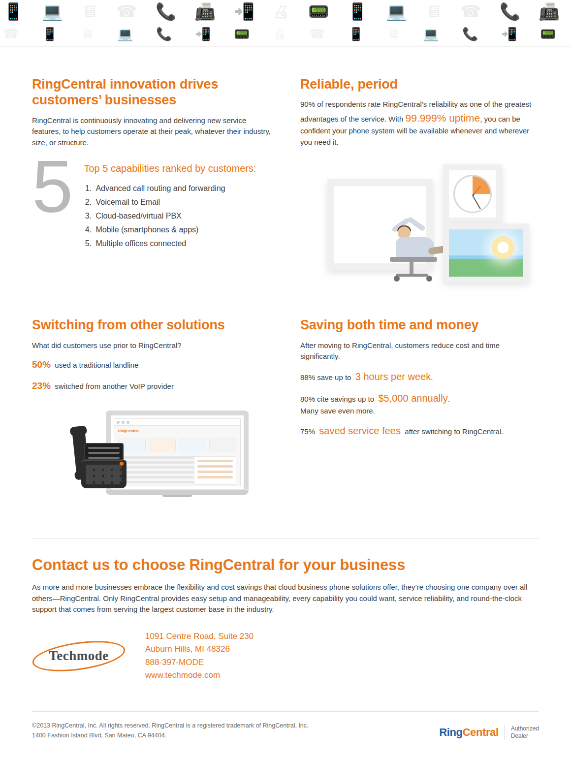📱 💻 🖥 ☎ 📞 📠 📲 🖨 📟 📱 💻 🖥 ☎ 📞 📠 📲 🖨 📟 📱 💻 🖥 ☎ 📞 📠 📲 🖨 📟 📱 💻
☎ 📱 🖥 💻 📞 📲 📟 🖨 ☎ 📱 🖥 💻 📞 📲 📟 🖨 ☎ 📱 🖥 💻 📞 📲 📟 🖨 ☎ 📱 🖥 💻 📞 📲 📟
RingCentral innovation drives
customers’ businesses
RingCentral is continuously innovating and delivering new service features, to help customers operate at their peak, whatever their industry, size, or structure.
5
Top 5 capabilities ranked by customers:
Advanced call routing and forwarding
Voicemail to Email
Cloud-based/virtual PBX
Mobile (smartphones & apps)
Multiple offices connected
Reliable, period
90% of respondents rate RingCentral’s reliability as one of the greatest advantages of the service. With 99.999% uptime, you can be confident your phone system will be available whenever and wherever you need it.
Switching from other solutions
What did customers use prior to RingCentral?
50% used a traditional landline
23% switched from another VoIP provider
RingCentral
Saving both time and money
After moving to RingCentral, customers reduce cost and time significantly.
88% save up to 3 hours per week.
80% cite savings up to $5,000 annually.
Many save even more.
75% saved service fees after switching to RingCentral.
Contact us to choose RingCentral for your business
As more and more businesses embrace the flexibility and cost savings that cloud business phone solutions offer, they’re choosing one company over all others—RingCentral. Only RingCentral provides easy setup and manageability, every capability you could want, service reliability, and round-the-clock support that comes from serving the largest customer base in the industry.
Techmode
1091 Centre Road, Suite 230
Auburn Hills, MI 48326
888-397-MODE
www.techmode.com
©2013 RingCentral, Inc. All rights reserved. RingCentral is a registered trademark of RingCentral, Inc.
1400 Fashion Island Blvd, San Mateo, CA 94404.
Ring Central
Authorized
Dealer